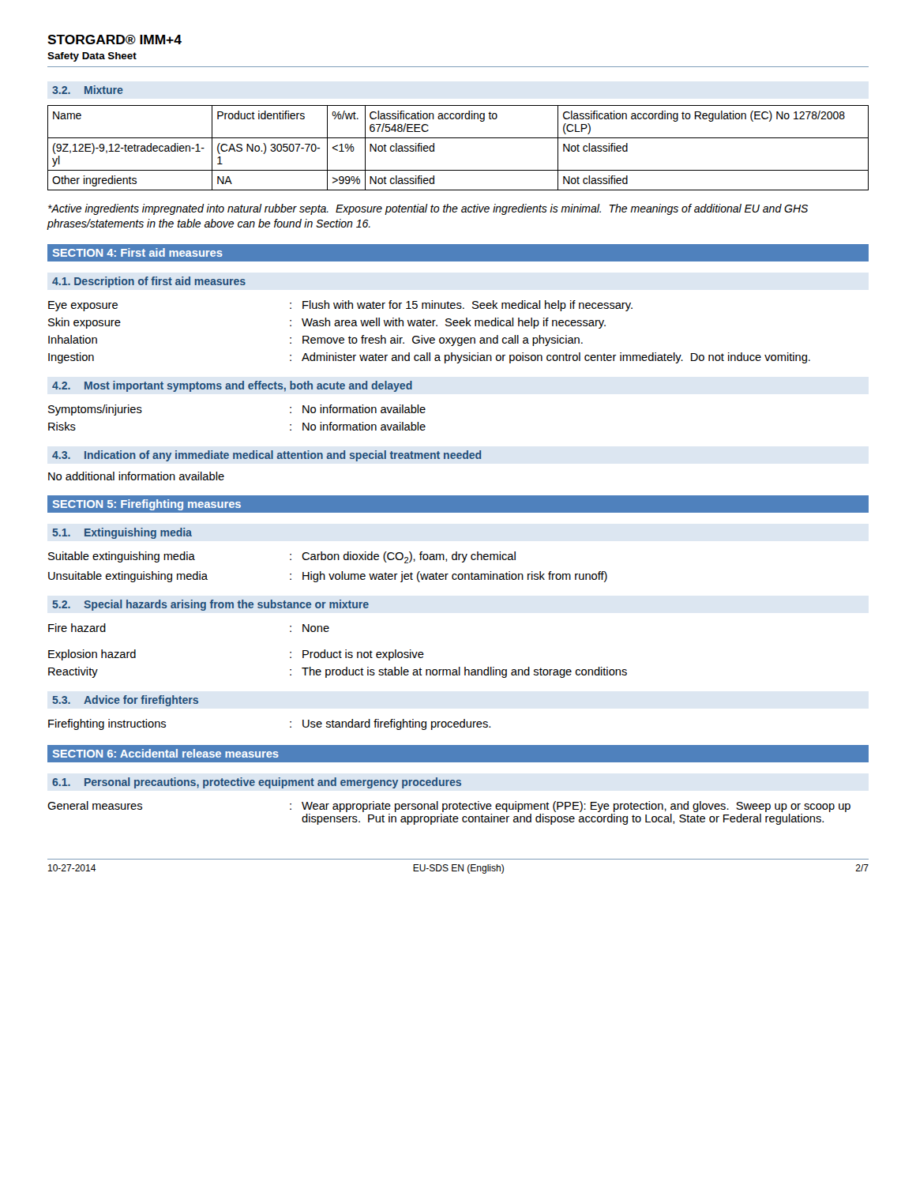STORGARD® IMM+4
Safety Data Sheet
3.2. Mixture
| Name | Product identifiers | %/wt. | Classification according to 67/548/EEC | Classification according to Regulation (EC) No 1278/2008 (CLP) |
| --- | --- | --- | --- | --- |
| (9Z,12E)-9,12-tetradecadien-1-yl | (CAS No.) 30507-70-1 | <1% | Not classified | Not classified |
| Other ingredients | NA | >99% | Not classified | Not classified |
*Active ingredients impregnated into natural rubber septa. Exposure potential to the active ingredients is minimal. The meanings of additional EU and GHS phrases/statements in the table above can be found in Section 16.
SECTION 4: First aid measures
4.1. Description of first aid measures
| Eye exposure | : | Flush with water for 15 minutes. Seek medical help if necessary. |
| Skin exposure | : | Wash area well with water. Seek medical help if necessary. |
| Inhalation | : | Remove to fresh air. Give oxygen and call a physician. |
| Ingestion | : | Administer water and call a physician or poison control center immediately. Do not induce vomiting. |
4.2. Most important symptoms and effects, both acute and delayed
| Symptoms/injuries | : | No information available |
| Risks | : | No information available |
4.3. Indication of any immediate medical attention and special treatment needed
No additional information available
SECTION 5: Firefighting measures
5.1. Extinguishing media
| Suitable extinguishing media | : | Carbon dioxide (CO 2 ), foam, dry chemical |
| Unsuitable extinguishing media | : | High volume water jet (water contamination risk from runoff) |
5.2. Special hazards arising from the substance or mixture
| Fire hazard | : | None |
| Explosion hazard | : | Product is not explosive |
| Reactivity | : | The product is stable at normal handling and storage conditions |
5.3. Advice for firefighters
| Firefighting instructions | : | Use standard firefighting procedures. |
SECTION 6: Accidental release measures
6.1. Personal precautions, protective equipment and emergency procedures
| General measures | : | Wear appropriate personal protective equipment (PPE): Eye protection, and gloves. Sweep up or scoop up dispensers. Put in appropriate container and dispose according to Local, State or Federal regulations. |
10-27-2014
EU-SDS EN (English)
2/7